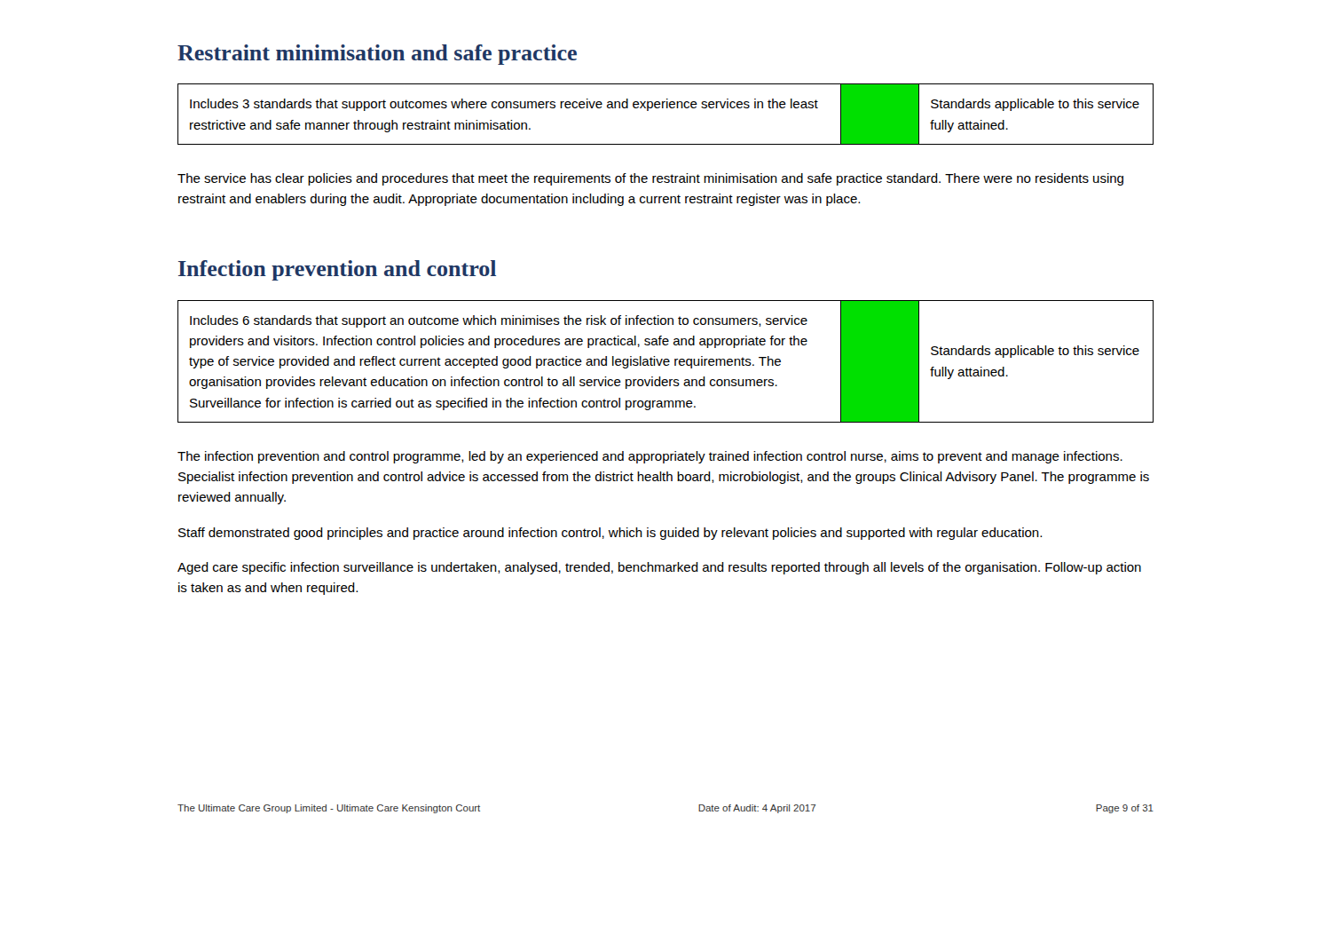Restraint minimisation and safe practice
| Includes 3 standards that support outcomes where consumers receive and experience services in the least restrictive and safe manner through restraint minimisation. | | Standards applicable to this service fully attained. |
The service has clear policies and procedures that meet the requirements of the restraint minimisation and safe practice standard. There were no residents using restraint and enablers during the audit. Appropriate documentation including a current restraint register was in place.
Infection prevention and control
| Includes 6 standards that support an outcome which minimises the risk of infection to consumers, service providers and visitors. Infection control policies and procedures are practical, safe and appropriate for the type of service provided and reflect current accepted good practice and legislative requirements. The organisation provides relevant education on infection control to all service providers and consumers. Surveillance for infection is carried out as specified in the infection control programme. | | Standards applicable to this service fully attained. |
The infection prevention and control programme, led by an experienced and appropriately trained infection control nurse, aims to prevent and manage infections. Specialist infection prevention and control advice is accessed from the district health board, microbiologist, and the groups Clinical Advisory Panel. The programme is reviewed annually.
Staff demonstrated good principles and practice around infection control, which is guided by relevant policies and supported with regular education.
Aged care specific infection surveillance is undertaken, analysed, trended, benchmarked and results reported through all levels of the organisation. Follow-up action is taken as and when required.
The Ultimate Care Group Limited - Ultimate Care Kensington Court
Date of Audit: 4 April 2017
Page 9 of 31